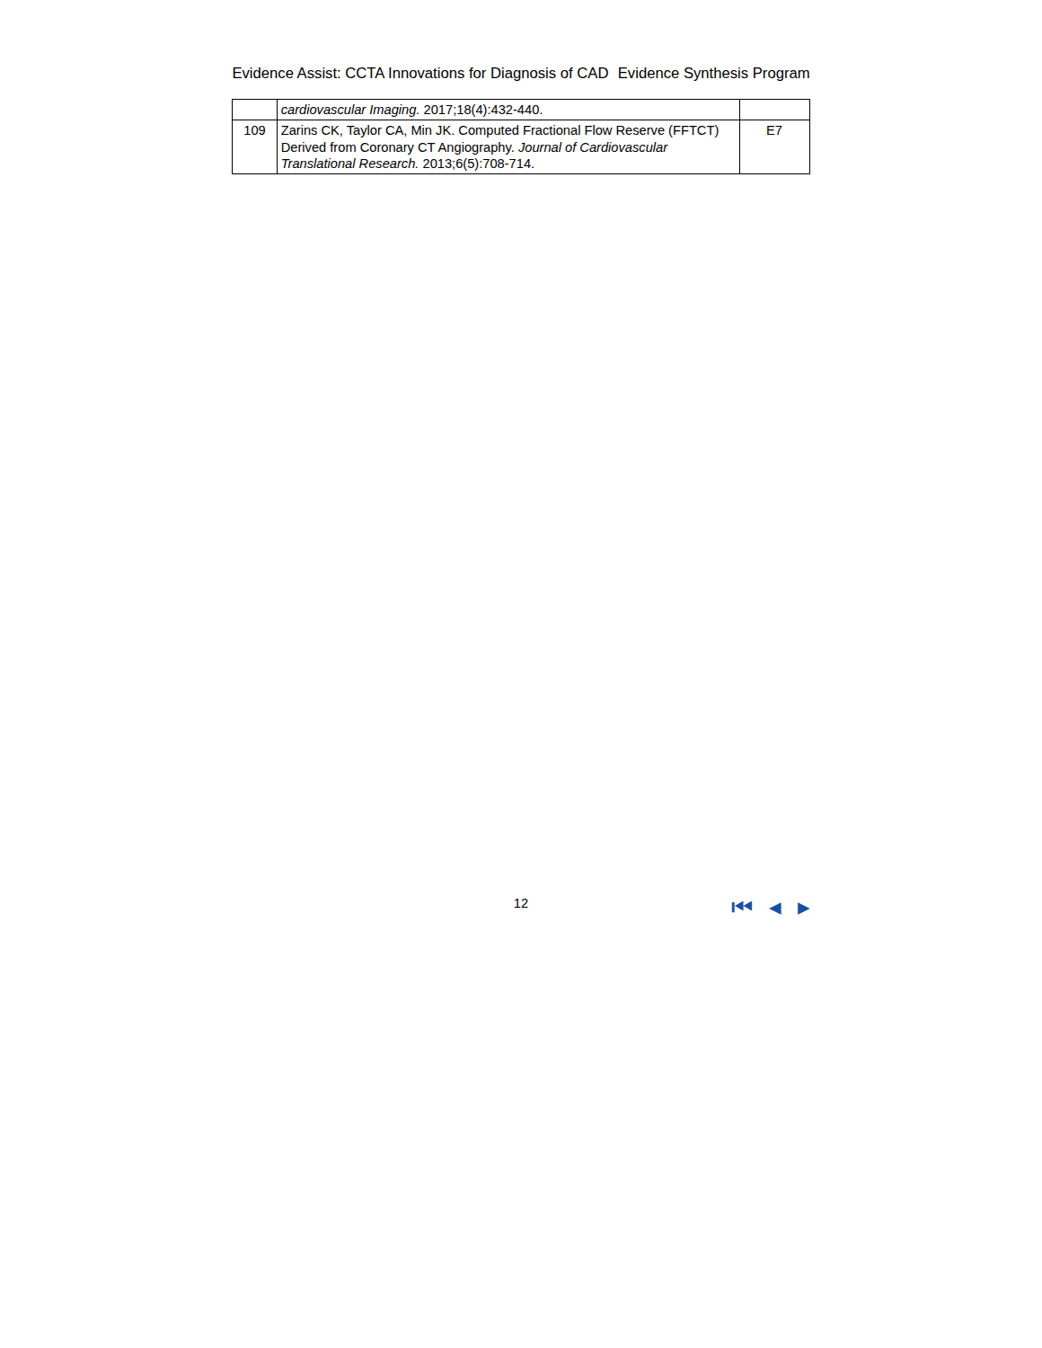Evidence Assist: CCTA Innovations for Diagnosis of CAD
Evidence Synthesis Program
| | cardiovascular Imaging. 2017;18(4):432-440. | |
| 109 | Zarins CK, Taylor CA, Min JK. Computed Fractional Flow Reserve (FFTCT) Derived from Coronary CT Angiography. Journal of Cardiovascular Translational Research. 2013;6(5):708-714. | E7 |
12
⏮ ◂ ▸